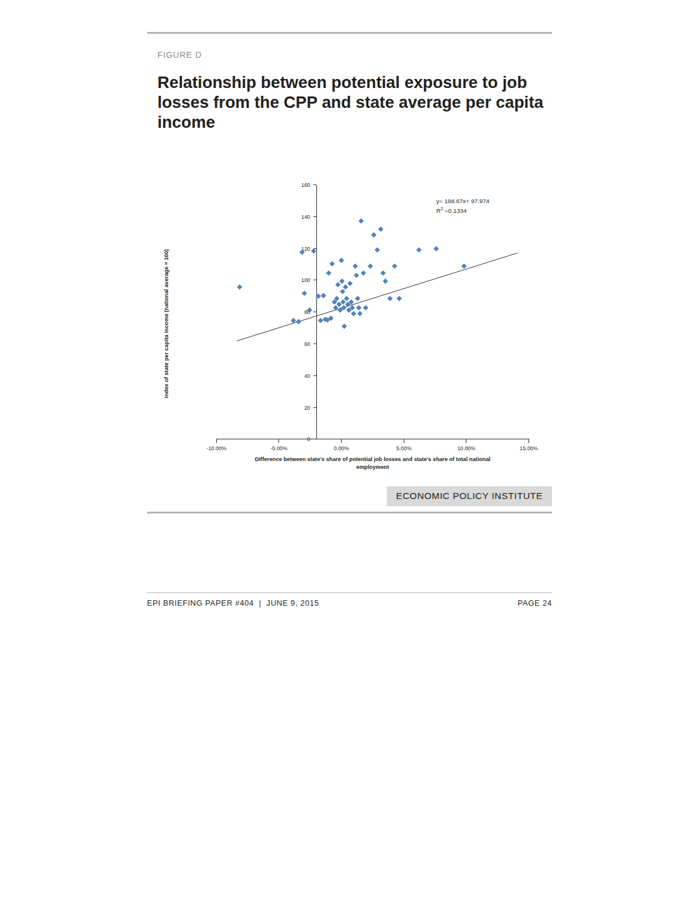Figure D
Relationship between potential exposure to job losses from the CPP and state average per capita income
160 140 120 100 80 60 40 20 0 -10.00% -5.00% 0.00% 5.00% 10.00% 15.00% Index of state per capita income (national average = 100) Difference between state's share of potential job losses and state's share of total national employment y= 198.67x+ 97.974 R2 =0.1334
ECONOMIC POLICY INSTITUTE
EPI Briefing Paper #404 | June 9, 2015
Page 24